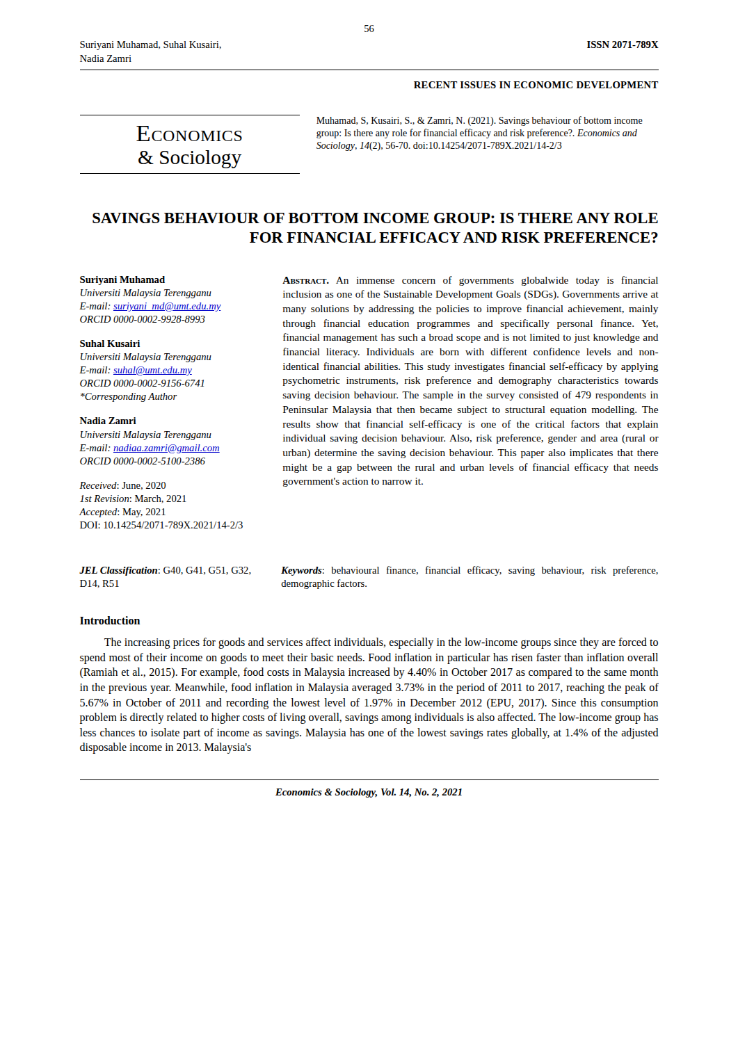56
Suriyani Muhamad, Suhal Kusairi,
Nadia Zamri
ISSN 2071-789X
RECENT ISSUES IN ECONOMIC DEVELOPMENT
Economics
& Sociology
Muhamad, S, Kusairi, S., & Zamri, N. (2021). Savings behaviour of bottom income group: Is there any role for financial efficacy and risk preference?. Economics and Sociology, 14(2), 56-70. doi:10.14254/2071-789X.2021/14-2/3
Savings behaviour of bottom income group: Is there any role for financial efficacy and risk preference?
Suriyani Muhamad
Universiti Malaysia Terengganu
E-mail: suriyani_md@umt.edu.my
ORCID 0000-0002-9928-8993
Suhal Kusairi
Universiti Malaysia Terengganu
E-mail: suhal@umt.edu.my
ORCID 0000-0002-9156-6741
*Corresponding Author
Nadia Zamri
Universiti Malaysia Terengganu
E-mail: nadiaa.zamri@gmail.com
ORCID 0000-0002-5100-2386
Received: June, 2020
1st Revision: March, 2021
Accepted: May, 2021
DOI: 10.14254/2071-789X.2021/14-2/3
Abstract. An immense concern of governments globalwide today is financial inclusion as one of the Sustainable Development Goals (SDGs). Governments arrive at many solutions by addressing the policies to improve financial achievement, mainly through financial education programmes and specifically personal finance. Yet, financial management has such a broad scope and is not limited to just knowledge and financial literacy. Individuals are born with different confidence levels and non-identical financial abilities. This study investigates financial self-efficacy by applying psychometric instruments, risk preference and demography characteristics towards saving decision behaviour. The sample in the survey consisted of 479 respondents in Peninsular Malaysia that then became subject to structural equation modelling. The results show that financial self-efficacy is one of the critical factors that explain individual saving decision behaviour. Also, risk preference, gender and area (rural or urban) determine the saving decision behaviour. This paper also implicates that there might be a gap between the rural and urban levels of financial efficacy that needs government's action to narrow it.
JEL Classification: G40, G41, G51, G32, D14, R51
Keywords: behavioural finance, financial efficacy, saving behaviour, risk preference, demographic factors.
Introduction
The increasing prices for goods and services affect individuals, especially in the low-income groups since they are forced to spend most of their income on goods to meet their basic needs. Food inflation in particular has risen faster than inflation overall (Ramiah et al., 2015). For example, food costs in Malaysia increased by 4.40% in October 2017 as compared to the same month in the previous year. Meanwhile, food inflation in Malaysia averaged 3.73% in the period of 2011 to 2017, reaching the peak of 5.67% in October of 2011 and recording the lowest level of 1.97% in December 2012 (EPU, 2017). Since this consumption problem is directly related to higher costs of living overall, savings among individuals is also affected. The low-income group has less chances to isolate part of income as savings. Malaysia has one of the lowest savings rates globally, at 1.4% of the adjusted disposable income in 2013. Malaysia's
Economics & Sociology, Vol. 14, No. 2, 2021